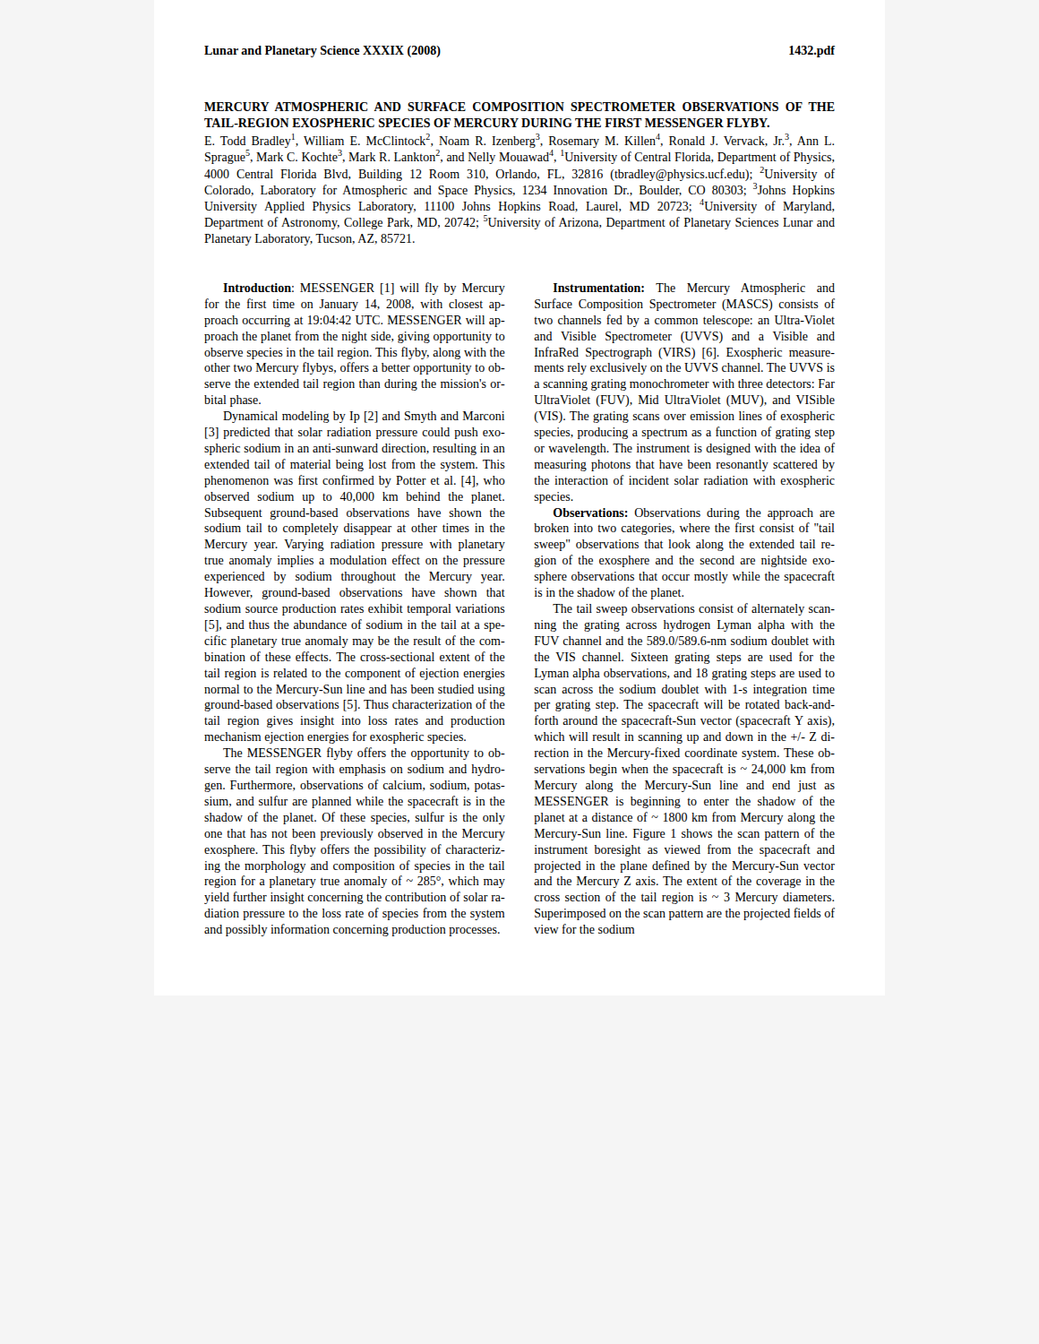Lunar and Planetary Science XXXIX (2008) 1432.pdf
Mercury Atmospheric and Surface Composition Spectrometer Observations of the Tail-Region Exospheric Species of Mercury During the First MESSENGER Flyby.
E. Todd Bradley1, William E. McClintock2, Noam R. Izenberg3, Rosemary M. Killen4, Ronald J. Vervack, Jr.3, Ann L. Sprague5, Mark C. Kochte3, Mark R. Lankton2, and Nelly Mouawad4, 1University of Central Florida, Department of Physics, 4000 Central Florida Blvd, Building 12 Room 310, Orlando, FL, 32816 (tbradley@physics.ucf.edu); 2University of Colorado, Laboratory for Atmospheric and Space Physics, 1234 Innovation Dr., Boulder, CO 80303; 3Johns Hopkins University Applied Physics Laboratory, 11100 Johns Hopkins Road, Laurel, MD 20723; 4University of Maryland, Department of Astronomy, College Park, MD, 20742; 5University of Arizona, Department of Planetary Sciences Lunar and Planetary Laboratory, Tucson, AZ, 85721.
Introduction: MESSENGER [1] will fly by Mercury for the first time on January 14, 2008, with closest approach occurring at 19:04:42 UTC. MESSENGER will approach the planet from the night side, giving opportunity to observe species in the tail region. This flyby, along with the other two Mercury flybys, offers a better opportunity to observe the extended tail region than during the mission's orbital phase.
Dynamical modeling by Ip [2] and Smyth and Marconi [3] predicted that solar radiation pressure could push exospheric sodium in an anti-sunward direction, resulting in an extended tail of material being lost from the system. This phenomenon was first confirmed by Potter et al. [4], who observed sodium up to 40,000 km behind the planet. Subsequent ground-based observations have shown the sodium tail to completely disappear at other times in the Mercury year. Varying radiation pressure with planetary true anomaly implies a modulation effect on the pressure experienced by sodium throughout the Mercury year. However, ground-based observations have shown that sodium source production rates exhibit temporal variations [5], and thus the abundance of sodium in the tail at a specific planetary true anomaly may be the result of the combination of these effects. The cross-sectional extent of the tail region is related to the component of ejection energies normal to the Mercury-Sun line and has been studied using ground-based observations [5]. Thus characterization of the tail region gives insight into loss rates and production mechanism ejection energies for exospheric species.
The MESSENGER flyby offers the opportunity to observe the tail region with emphasis on sodium and hydrogen. Furthermore, observations of calcium, sodium, potassium, and sulfur are planned while the spacecraft is in the shadow of the planet. Of these species, sulfur is the only one that has not been previously observed in the Mercury exosphere. This flyby offers the possibility of characterizing the morphology and composition of species in the tail region for a planetary true anomaly of ~ 285°, which may yield further insight concerning the contribution of solar radiation pressure to the loss rate of species from the system and possibly information concerning production processes.
Instrumentation: The Mercury Atmospheric and Surface Composition Spectrometer (MASCS) consists of two channels fed by a common telescope: an Ultra-Violet and Visible Spectrometer (UVVS) and a Visible and InfraRed Spectrograph (VIRS) [6]. Exospheric measurements rely exclusively on the UVVS channel. The UVVS is a scanning grating monochrometer with three detectors: Far UltraViolet (FUV), Mid UltraViolet (MUV), and VISible (VIS). The grating scans over emission lines of exospheric species, producing a spectrum as a function of grating step or wavelength. The instrument is designed with the idea of measuring photons that have been resonantly scattered by the interaction of incident solar radiation with exospheric species.
Observations: Observations during the approach are broken into two categories, where the first consist of "tail sweep" observations that look along the extended tail region of the exosphere and the second are nightside exosphere observations that occur mostly while the spacecraft is in the shadow of the planet.
The tail sweep observations consist of alternately scanning the grating across hydrogen Lyman alpha with the FUV channel and the 589.0/589.6-nm sodium doublet with the VIS channel. Sixteen grating steps are used for the Lyman alpha observations, and 18 grating steps are used to scan across the sodium doublet with 1-s integration time per grating step. The spacecraft will be rotated back-and-forth around the spacecraft-Sun vector (spacecraft Y axis), which will result in scanning up and down in the +/- Z direction in the Mercury-fixed coordinate system. These observations begin when the spacecraft is ~ 24,000 km from Mercury along the Mercury-Sun line and end just as MESSENGER is beginning to enter the shadow of the planet at a distance of ~ 1800 km from Mercury along the Mercury-Sun line. Figure 1 shows the scan pattern of the instrument boresight as viewed from the spacecraft and projected in the plane defined by the Mercury-Sun vector and the Mercury Z axis. The extent of the coverage in the cross section of the tail region is ~ 3 Mercury diameters. Superimposed on the scan pattern are the projected fields of view for the sodium